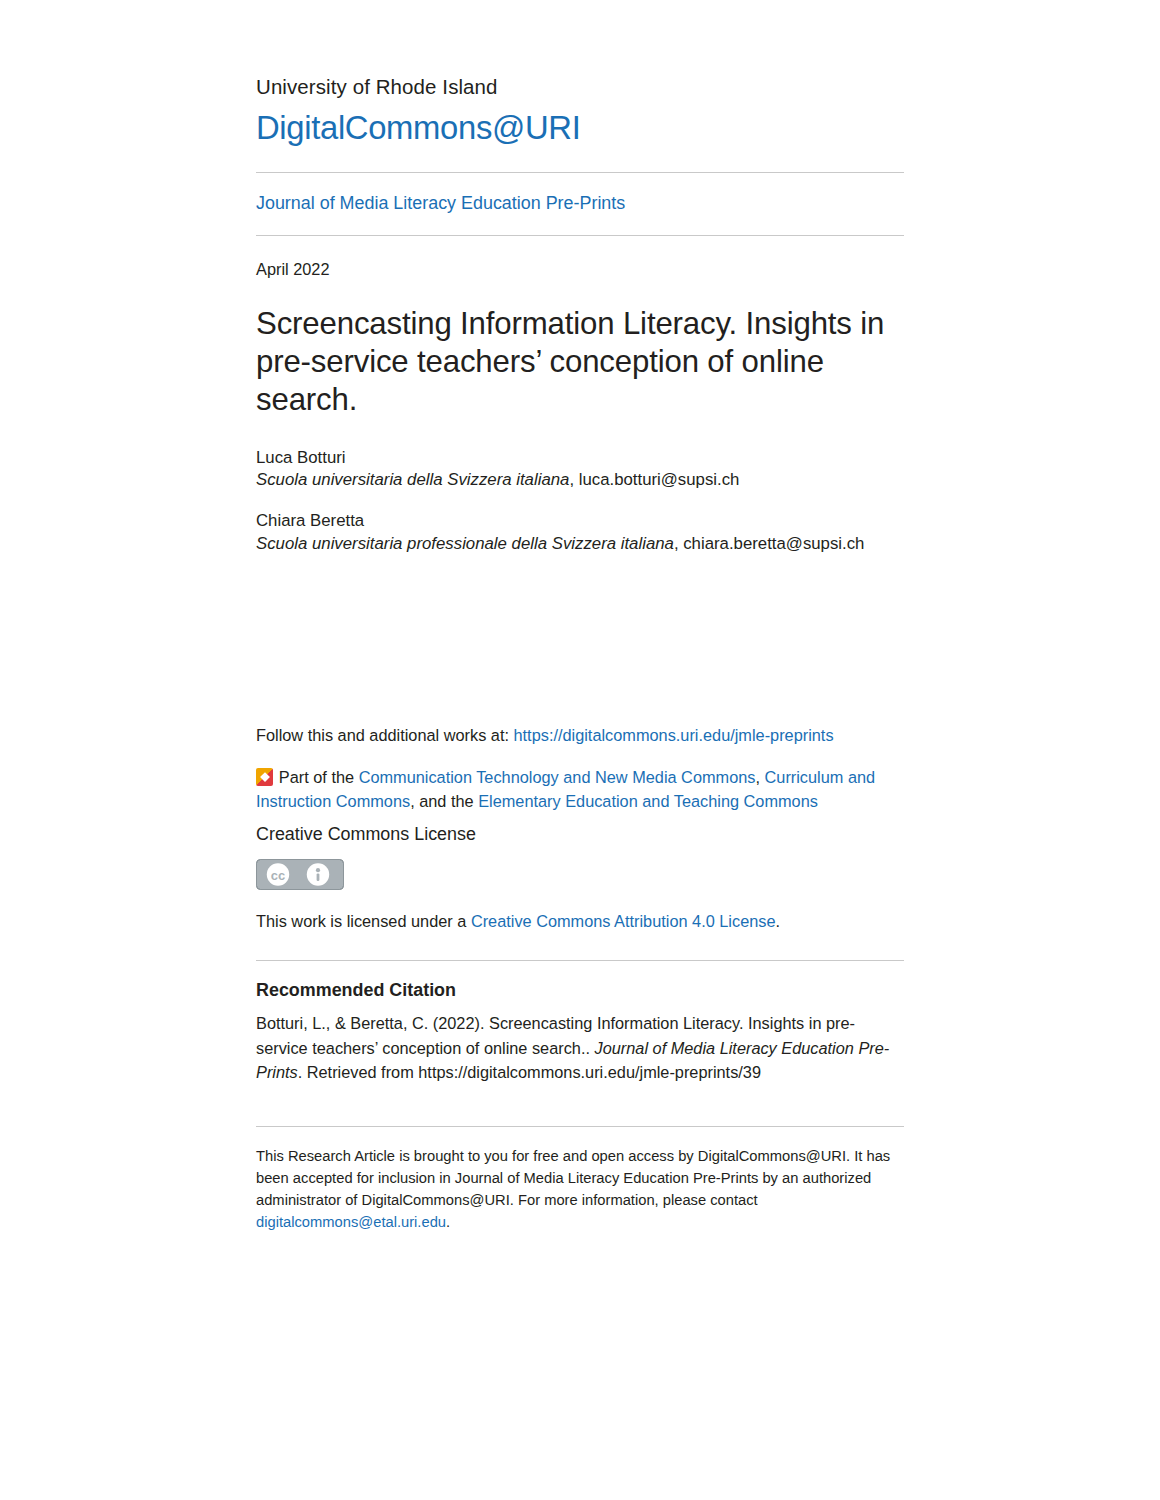University of Rhode Island
DigitalCommons@URI
Journal of Media Literacy Education Pre-Prints
April 2022
Screencasting Information Literacy. Insights in pre-service teachers’ conception of online search.
Luca Botturi Scuola universitaria della Svizzera italiana, luca.botturi@supsi.ch
Chiara Beretta Scuola universitaria professionale della Svizzera italiana, chiara.beretta@supsi.ch
Follow this and additional works at: https://digitalcommons.uri.edu/jmle-preprints
Part of the Communication Technology and New Media Commons, Curriculum and Instruction Commons, and the Elementary Education and Teaching Commons
Creative Commons License
cc
This work is licensed under a Creative Commons Attribution 4.0 License.
Recommended Citation
Botturi, L., & Beretta, C. (2022). Screencasting Information Literacy. Insights in pre-service teachers’ conception of online search.. Journal of Media Literacy Education Pre-Prints. Retrieved from https://digitalcommons.uri.edu/jmle-preprints/39
This Research Article is brought to you for free and open access by DigitalCommons@URI. It has been accepted for inclusion in Journal of Media Literacy Education Pre-Prints by an authorized administrator of DigitalCommons@URI. For more information, please contact digitalcommons@etal.uri.edu.